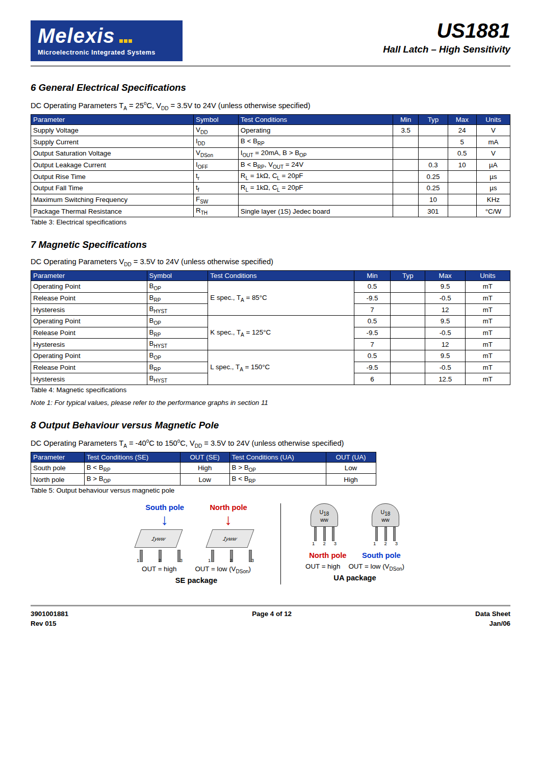Melexis
Microelectronic Integrated Systems
US1881
Hall Latch – High Sensitivity
6 General Electrical Specifications
DC Operating Parameters TA = 25oC, VDD = 3.5V to 24V (unless otherwise specified)
| Parameter | Symbol | Test Conditions | Min | Typ | Max | Units |
| --- | --- | --- | --- | --- | --- | --- |
| Supply Voltage | V DD | Operating | 3.5 | | 24 | V |
| Supply Current | I DD | B < B RP | | | 5 | mA |
| Output Saturation Voltage | V DSon | I OUT = 20mA, B > B OP | | | 0.5 | V |
| Output Leakage Current | I OFF | B < B RP , V OUT = 24V | | 0.3 | 10 | µA |
| Output Rise Time | t r | R L = 1kΩ, C L = 20pF | | 0.25 | | µs |
| Output Fall Time | t f | R L = 1kΩ, C L = 20pF | | 0.25 | | µs |
| Maximum Switching Frequency | F SW | | | 10 | | KHz |
| Package Thermal Resistance | R TH | Single layer (1S) Jedec board | | 301 | | °C/W |
Table 3: Electrical specifications
7 Magnetic Specifications
DC Operating Parameters VDD = 3.5V to 24V (unless otherwise specified)
| Parameter | Symbol | Test Conditions | Min | Typ | Max | Units |
| --- | --- | --- | --- | --- | --- | --- |
| Operating Point | B OP | E spec., T A = 85°C | 0.5 | | 9.5 | mT |
| Release Point | B RP | -9.5 | | -0.5 | mT |
| Hysteresis | B HYST | 7 | | 12 | mT |
| Operating Point | B OP | K spec., T A = 125°C | 0.5 | | 9.5 | mT |
| Release Point | B RP | -9.5 | | -0.5 | mT |
| Hysteresis | B HYST | 7 | | 12 | mT |
| Operating Point | B OP | L spec., T A = 150°C | 0.5 | | 9.5 | mT |
| Release Point | B RP | -9.5 | | -0.5 | mT |
| Hysteresis | B HYST | 6 | | 12.5 | mT |
Table 4: Magnetic specifications
Note 1: For typical values, please refer to the performance graphs in section 11
8 Output Behaviour versus Magnetic Pole
DC Operating Parameters TA = -40oC to 150oC, VDD = 3.5V to 24V (unless otherwise specified)
| Parameter | Test Conditions (SE) | OUT (SE) | Test Conditions (UA) | OUT (UA) |
| --- | --- | --- | --- | --- |
| South pole | B < B RP | High | B > B OP | Low |
| North pole | B > B OP | Low | B < B RP | High |
Table 5: Output behaviour versus magnetic pole
South pole North pole
↓ ↓
1yww
123
1yww
123
OUT = high OUT = low (VDSon)
SE package
U18
ww
123
U18
ww
123
North pole South pole
OUT = high OUT = low (VDSon)
UA package
3901001881
Rev 015
Page 4 of 12
Data Sheet
Jan/06